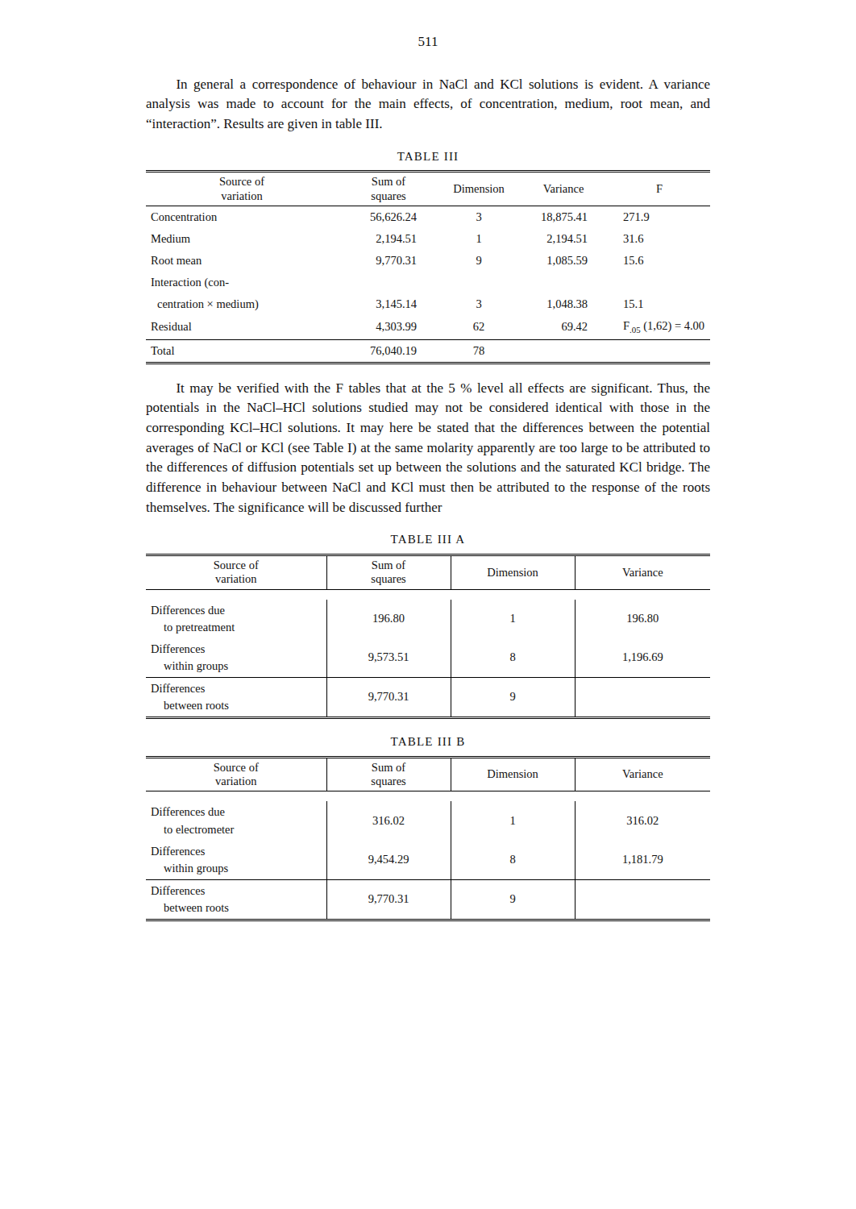511
In general a correspondence of behaviour in NaCl and KCl solutions is evident. A variance analysis was made to account for the main effects, of concentration, medium, root mean, and “interaction”. Results are given in table III.
TABLE III
| Source of variation | Sum of squares | Dimension | Variance | F |
| --- | --- | --- | --- | --- |
| Concentration | 56,626.24 | 3 | 18,875.41 | 271.9 |
| Medium | 2,194.51 | 1 | 2,194.51 | 31.6 |
| Root mean | 9,770.31 | 9 | 1,085.59 | 15.6 |
| Interaction (con- | | | | |
| centration × medium) | 3,145.14 | 3 | 1,048.38 | 15.1 |
| Residual | 4,303.99 | 62 | 69.42 | F .05 (1,62) = 4.00 |
| Total | 76,040.19 | 78 | | |
It may be verified with the F tables that at the 5 % level all effects are significant. Thus, the potentials in the NaCl–HCl solutions studied may not be considered identical with those in the corresponding KCl–HCl solutions. It may here be stated that the differences between the potential averages of NaCl or KCl (see Table I) at the same molarity apparently are too large to be attributed to the differences of diffusion potentials set up between the solutions and the saturated KCl bridge. The difference in behaviour between NaCl and KCl must then be attributed to the response of the roots themselves. The significance will be discussed further
TABLE III A
| Source of variation | Sum of squares | Dimension | Variance |
| --- | --- | --- | --- |
| Differences due to pretreatment | 196.80 | 1 | 196.80 |
| Differences within groups | 9,573.51 | 8 | 1,196.69 |
| Differences between roots | 9,770.31 | 9 | |
TABLE III B
| Source of variation | Sum of squares | Dimension | Variance |
| --- | --- | --- | --- |
| Differences due to electrometer | 316.02 | 1 | 316.02 |
| Differences within groups | 9,454.29 | 8 | 1,181.79 |
| Differences between roots | 9,770.31 | 9 | |